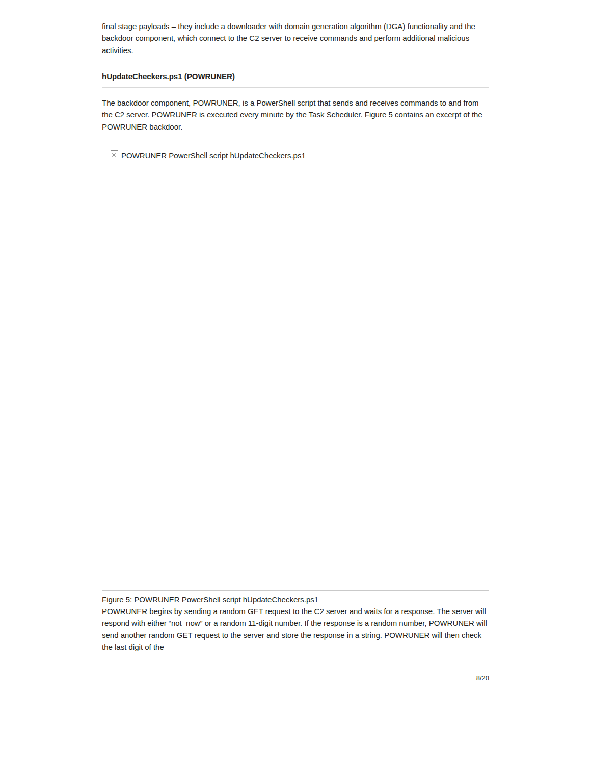final stage payloads – they include a downloader with domain generation algorithm (DGA) functionality and the backdoor component, which connect to the C2 server to receive commands and perform additional malicious activities.
hUpdateCheckers.ps1 (POWRUNER)
The backdoor component, POWRUNER, is a PowerShell script that sends and receives commands to and from the C2 server. POWRUNER is executed every minute by the Task Scheduler. Figure 5 contains an excerpt of the POWRUNER backdoor.
POWRUNER PowerShell script hUpdateCheckers.ps1
Figure 5: POWRUNER PowerShell script hUpdateCheckers.ps1
POWRUNER begins by sending a random GET request to the C2 server and waits for a response. The server will respond with either “not_now” or a random 11-digit number. If the response is a random number, POWRUNER will send another random GET request to the server and store the response in a string. POWRUNER will then check the last digit of the
8/20